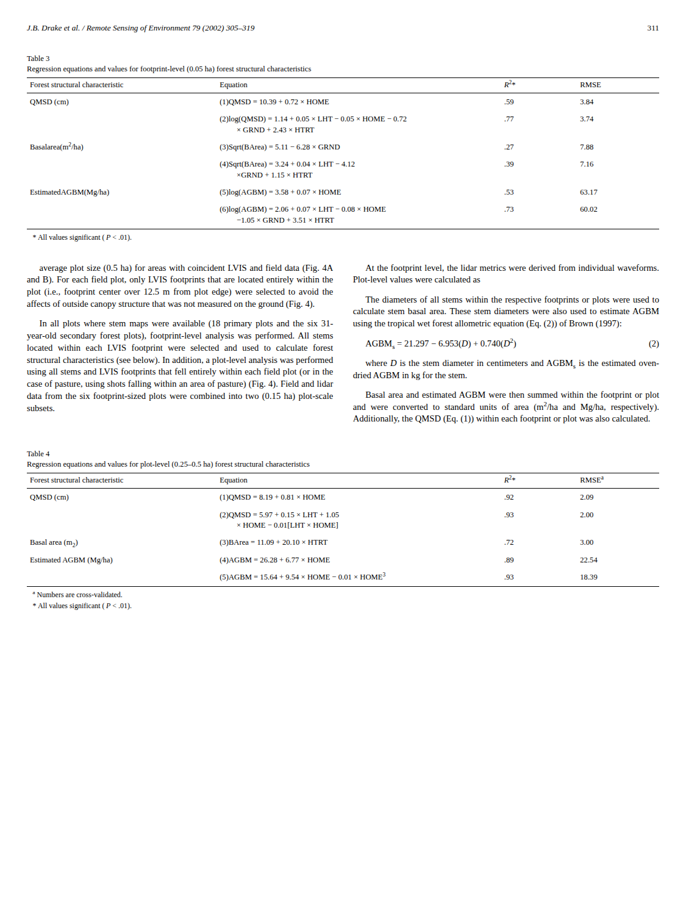J.B. Drake et al. / Remote Sensing of Environment 79 (2002) 305–319 311
Table 3 Regression equations and values for footprint-level (0.05 ha) forest structural characteristics
| Forest structural characteristic | Equation | R 2 * | RMSE |
| --- | --- | --- | --- |
| QMSD (cm) | (1)QMSD = 10.39 + 0.72 × HOME | .59 | 3.84 |
| | (2)log(QMSD) = 1.14 + 0.05 × LHT − 0.05 × HOME − 0.72 × GRND + 2.43 × HTRT | .77 | 3.74 |
| Basalarea(m 2 /ha) | (3)Sqrt(BArea) = 5.11 − 6.28 × GRND | .27 | 7.88 |
| | (4)Sqrt(BArea) = 3.24 + 0.04 × LHT − 4.12 ×GRND + 1.15 × HTRT | .39 | 7.16 |
| EstimatedAGBM(Mg/ha) | (5)log(AGBM) = 3.58 + 0.07 × HOME | .53 | 63.17 |
| | (6)log(AGBM) = 2.06 + 0.07 × LHT − 0.08 × HOME −1.05 × GRND + 3.51 × HTRT | .73 | 60.02 |
* All values significant ( P < .01).
average plot size (0.5 ha) for areas with coincident LVIS and field data (Fig. 4A and B). For each field plot, only LVIS footprints that are located entirely within the plot (i.e., footprint center over 12.5 m from plot edge) were selected to avoid the affects of outside canopy structure that was not measured on the ground (Fig. 4).
In all plots where stem maps were available (18 primary plots and the six 31-year-old secondary forest plots), footprint-level analysis was performed. All stems located within each LVIS footprint were selected and used to calculate forest structural characteristics (see below). In addition, a plot-level analysis was performed using all stems and LVIS footprints that fell entirely within each field plot (or in the case of pasture, using shots falling within an area of pasture) (Fig. 4). Field and lidar data from the six footprint-sized plots were combined into two (0.15 ha) plot-scale subsets.
At the footprint level, the lidar metrics were derived from individual waveforms. Plot-level values were calculated as
The diameters of all stems within the respective footprints or plots were used to calculate stem basal area. These stem diameters were also used to estimate AGBM using the tropical wet forest allometric equation (Eq. (2)) of Brown (1997):
AGBMs = 21.297 − 6.953(D) + 0.740(D2) (2)
where D is the stem diameter in centimeters and AGBMs is the estimated oven-dried AGBM in kg for the stem.
Basal area and estimated AGBM were then summed within the footprint or plot and were converted to standard units of area (m2/ha and Mg/ha, respectively). Additionally, the QMSD (Eq. (1)) within each footprint or plot was also calculated.
Table 4 Regression equations and values for plot-level (0.25–0.5 ha) forest structural characteristics
| Forest structural characteristic | Equation | R 2 * | RMSE a |
| --- | --- | --- | --- |
| QMSD (cm) | (1)QMSD = 8.19 + 0.81 × HOME | .92 | 2.09 |
| | (2)QMSD = 5.97 + 0.15 × LHT + 1.05 × HOME − 0.01[LHT × HOME] | .93 | 2.00 |
| Basal area (m 2 ) | (3)BArea = 11.09 + 20.10 × HTRT | .72 | 3.00 |
| Estimated AGBM (Mg/ha) | (4)AGBM = 26.28 + 6.77 × HOME | .89 | 22.54 |
| | (5)AGBM = 15.64 + 9.54 × HOME − 0.01 × HOME 3 | .93 | 18.39 |
a Numbers are cross-validated.
* All values significant ( P < .01).